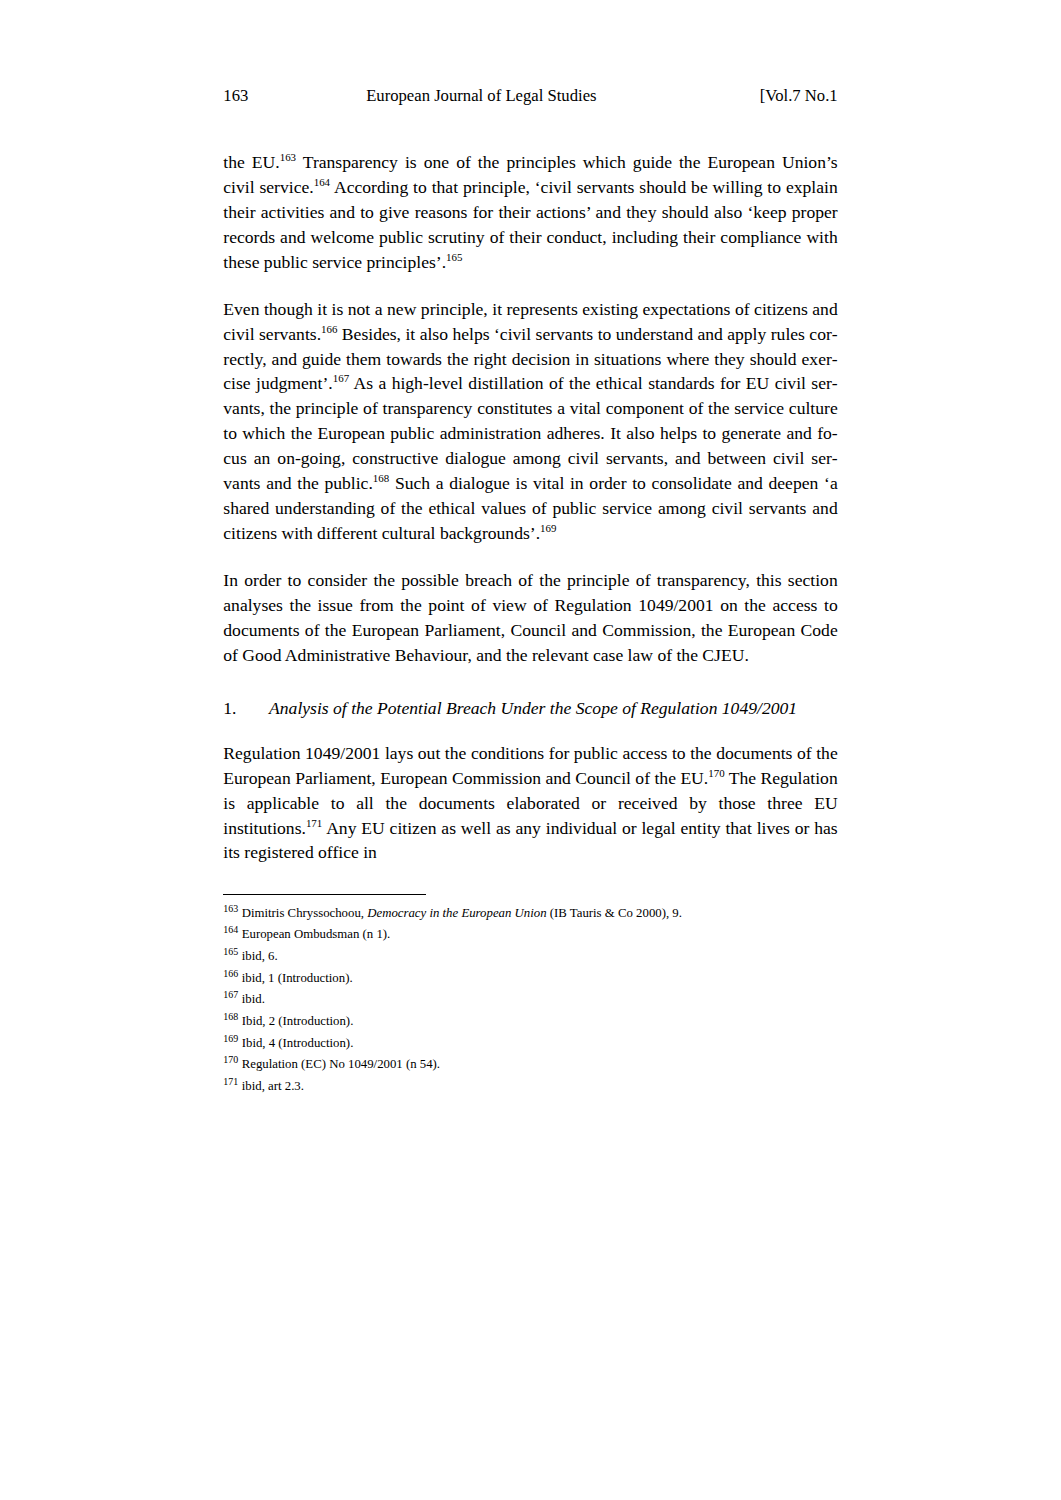163
European Journal of Legal Studies
[Vol.7 No.1
the EU.163 Transparency is one of the principles which guide the European Union’s civil service.164 According to that principle, ‘civil servants should be willing to explain their activities and to give reasons for their actions’ and they should also ‘keep proper records and welcome public scrutiny of their conduct, including their compliance with these public service principles’.165
Even though it is not a new principle, it represents existing expectations of citizens and civil servants.166 Besides, it also helps ‘civil servants to understand and apply rules correctly, and guide them towards the right decision in situations where they should exercise judgment’.167 As a high-level distillation of the ethical standards for EU civil servants, the principle of transparency constitutes a vital component of the service culture to which the European public administration adheres. It also helps to generate and focus an on-going, constructive dialogue among civil servants, and between civil servants and the public.168 Such a dialogue is vital in order to consolidate and deepen ‘a shared understanding of the ethical values of public service among civil servants and citizens with different cultural backgrounds’.169
In order to consider the possible breach of the principle of transparency, this section analyses the issue from the point of view of Regulation 1049/2001 on the access to documents of the European Parliament, Council and Commission, the European Code of Good Administrative Behaviour, and the relevant case law of the CJEU.
1. Analysis of the Potential Breach Under the Scope of Regulation 1049/2001
Regulation 1049/2001 lays out the conditions for public access to the documents of the European Parliament, European Commission and Council of the EU.170 The Regulation is applicable to all the documents elaborated or received by those three EU institutions.171 Any EU citizen as well as any individual or legal entity that lives or has its registered office in
163 Dimitris Chryssochoou, Democracy in the European Union (IB Tauris & Co 2000), 9.
164 European Ombudsman (n 1).
165ibid, 6.
166ibid, 1 (Introduction).
167ibid.
168 Ibid, 2 (Introduction).
169 Ibid, 4 (Introduction).
170 Regulation (EC) No 1049/2001 (n 54).
171ibid, art 2.3.